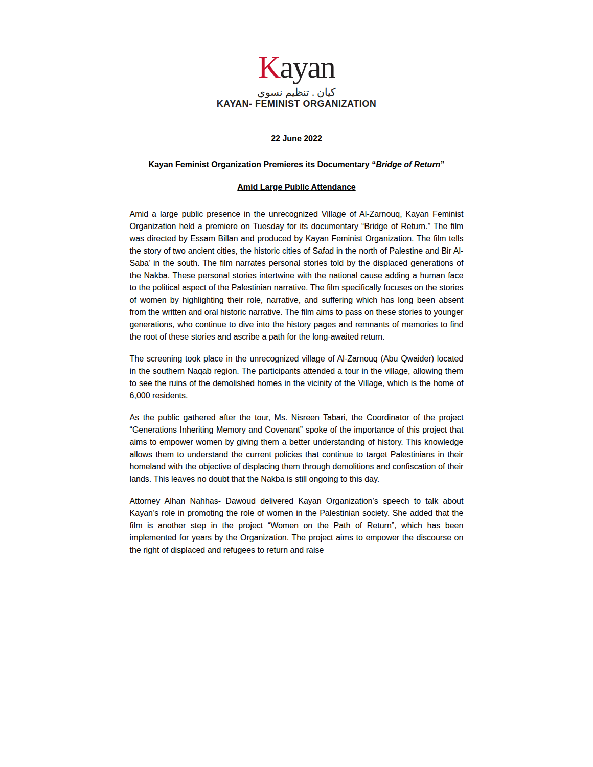Kayan
كيان . تنظيم نسوي
KAYAN- FEMINIST ORGANIZATION
22 June 2022
Kayan Feminist Organization Premieres its Documentary “Bridge of Return”
Amid Large Public Attendance
Amid a large public presence in the unrecognized Village of Al-Zarnouq, Kayan Feminist Organization held a premiere on Tuesday for its documentary “Bridge of Return.” The film was directed by Essam Billan and produced by Kayan Feminist Organization. The film tells the story of two ancient cities, the historic cities of Safad in the north of Palestine and Bir Al-Saba’ in the south. The film narrates personal stories told by the displaced generations of the Nakba. These personal stories intertwine with the national cause adding a human face to the political aspect of the Palestinian narrative. The film specifically focuses on the stories of women by highlighting their role, narrative, and suffering which has long been absent from the written and oral historic narrative. The film aims to pass on these stories to younger generations, who continue to dive into the history pages and remnants of memories to find the root of these stories and ascribe a path for the long-awaited return.
The screening took place in the unrecognized village of Al-Zarnouq (Abu Qwaider) located in the southern Naqab region. The participants attended a tour in the village, allowing them to see the ruins of the demolished homes in the vicinity of the Village, which is the home of 6,000 residents.
As the public gathered after the tour, Ms. Nisreen Tabari, the Coordinator of the project “Generations Inheriting Memory and Covenant” spoke of the importance of this project that aims to empower women by giving them a better understanding of history. This knowledge allows them to understand the current policies that continue to target Palestinians in their homeland with the objective of displacing them through demolitions and confiscation of their lands. This leaves no doubt that the Nakba is still ongoing to this day.
Attorney Alhan Nahhas- Dawoud delivered Kayan Organization’s speech to talk about Kayan’s role in promoting the role of women in the Palestinian society. She added that the film is another step in the project “Women on the Path of Return”, which has been implemented for years by the Organization. The project aims to empower the discourse on the right of displaced and refugees to return and raise